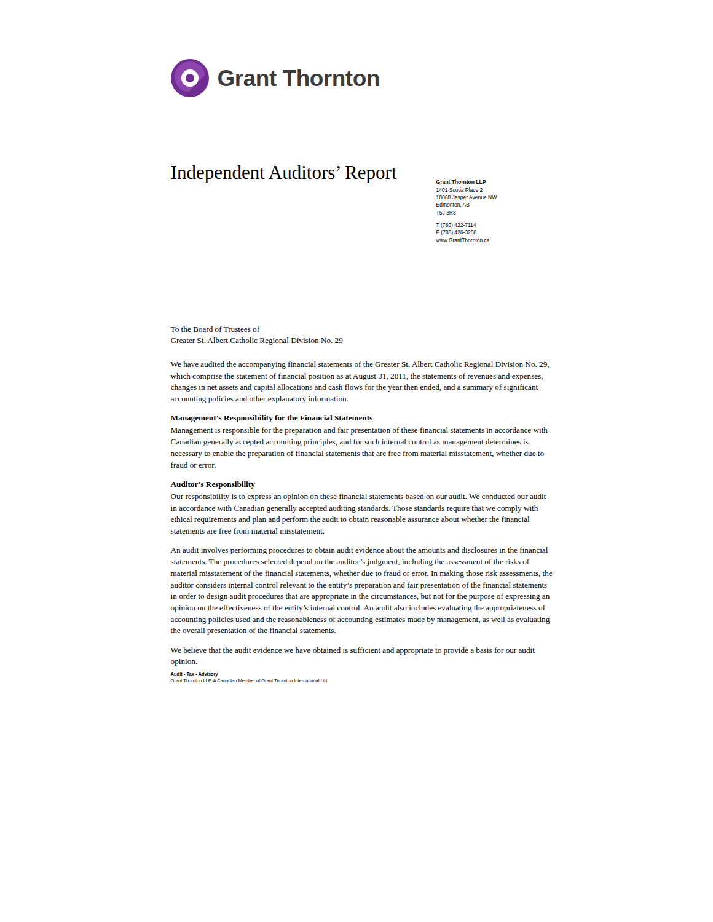Grant Thornton
Independent Auditors’ Report
Grant Thornton LLP
1401 Scotia Place 2
10060 Jasper Avenue NW
Edmonton, AB
T5J 3R8
T (780) 422-7114
F (780) 426-3208
www.GrantThornton.ca
To the Board of Trustees of
Greater St. Albert Catholic Regional Division No. 29
We have audited the accompanying financial statements of the Greater St. Albert Catholic Regional Division No. 29, which comprise the statement of financial position as at August 31, 2011, the statements of revenues and expenses, changes in net assets and capital allocations and cash flows for the year then ended, and a summary of significant accounting policies and other explanatory information.
Management’s Responsibility for the Financial Statements
Management is responsible for the preparation and fair presentation of these financial statements in accordance with Canadian generally accepted accounting principles, and for such internal control as management determines is necessary to enable the preparation of financial statements that are free from material misstatement, whether due to fraud or error.
Auditor’s Responsibility
Our responsibility is to express an opinion on these financial statements based on our audit. We conducted our audit in accordance with Canadian generally accepted auditing standards. Those standards require that we comply with ethical requirements and plan and perform the audit to obtain reasonable assurance about whether the financial statements are free from material misstatement.
An audit involves performing procedures to obtain audit evidence about the amounts and disclosures in the financial statements. The procedures selected depend on the auditor’s judgment, including the assessment of the risks of material misstatement of the financial statements, whether due to fraud or error. In making those risk assessments, the auditor considers internal control relevant to the entity’s preparation and fair presentation of the financial statements in order to design audit procedures that are appropriate in the circumstances, but not for the purpose of expressing an opinion on the effectiveness of the entity’s internal control. An audit also includes evaluating the appropriateness of accounting policies used and the reasonableness of accounting estimates made by management, as well as evaluating the overall presentation of the financial statements.
We believe that the audit evidence we have obtained is sufficient and appropriate to provide a basis for our audit opinion.
Audit • Tax • Advisory
Grant Thornton LLP. A Canadian Member of Grant Thornton International Ltd